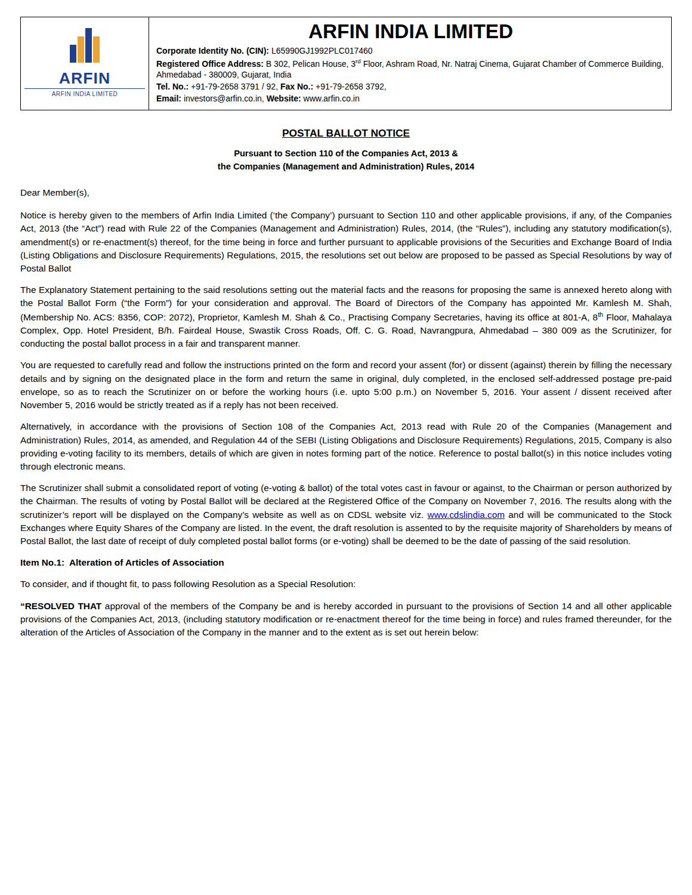ARFIN
ARFIN INDIA LIMITED
ARFIN INDIA LIMITED
Corporate Identity No. (CIN): L65990GJ1992PLC017460
Registered Office Address: B 302, Pelican House, 3rd Floor, Ashram Road, Nr. Natraj Cinema, Gujarat Chamber of Commerce Building, Ahmedabad - 380009, Gujarat, India
Tel. No.: +91-79-2658 3791 / 92, Fax No.: +91-79-2658 3792,
Email: investors@arfin.co.in, Website: www.arfin.co.in
POSTAL BALLOT NOTICE
Pursuant to Section 110 of the Companies Act, 2013 &
the Companies (Management and Administration) Rules, 2014
Dear Member(s),
Notice is hereby given to the members of Arfin India Limited (‘the Company’) pursuant to Section 110 and other applicable provisions, if any, of the Companies Act, 2013 (the “Act”) read with Rule 22 of the Companies (Management and Administration) Rules, 2014, (the “Rules”), including any statutory modification(s), amendment(s) or re-enactment(s) thereof, for the time being in force and further pursuant to applicable provisions of the Securities and Exchange Board of India (Listing Obligations and Disclosure Requirements) Regulations, 2015, the resolutions set out below are proposed to be passed as Special Resolutions by way of Postal Ballot
The Explanatory Statement pertaining to the said resolutions setting out the material facts and the reasons for proposing the same is annexed hereto along with the Postal Ballot Form (“the Form”) for your consideration and approval. The Board of Directors of the Company has appointed Mr. Kamlesh M. Shah, (Membership No. ACS: 8356, COP: 2072), Proprietor, Kamlesh M. Shah & Co., Practising Company Secretaries, having its office at 801-A, 8th Floor, Mahalaya Complex, Opp. Hotel President, B/h. Fairdeal House, Swastik Cross Roads, Off. C. G. Road, Navrangpura, Ahmedabad – 380 009 as the Scrutinizer, for conducting the postal ballot process in a fair and transparent manner.
You are requested to carefully read and follow the instructions printed on the form and record your assent (for) or dissent (against) therein by filling the necessary details and by signing on the designated place in the form and return the same in original, duly completed, in the enclosed self-addressed postage pre-paid envelope, so as to reach the Scrutinizer on or before the working hours (i.e. upto 5:00 p.m.) on November 5, 2016. Your assent / dissent received after November 5, 2016 would be strictly treated as if a reply has not been received.
Alternatively, in accordance with the provisions of Section 108 of the Companies Act, 2013 read with Rule 20 of the Companies (Management and Administration) Rules, 2014, as amended, and Regulation 44 of the SEBI (Listing Obligations and Disclosure Requirements) Regulations, 2015, Company is also providing e-voting facility to its members, details of which are given in notes forming part of the notice. Reference to postal ballot(s) in this notice includes voting through electronic means.
The Scrutinizer shall submit a consolidated report of voting (e-voting & ballot) of the total votes cast in favour or against, to the Chairman or person authorized by the Chairman. The results of voting by Postal Ballot will be declared at the Registered Office of the Company on November 7, 2016. The results along with the scrutinizer’s report will be displayed on the Company’s website as well as on CDSL website viz. www.cdslindia.com and will be communicated to the Stock Exchanges where Equity Shares of the Company are listed. In the event, the draft resolution is assented to by the requisite majority of Shareholders by means of Postal Ballot, the last date of receipt of duly completed postal ballot forms (or e-voting) shall be deemed to be the date of passing of the said resolution.
Item No.1: Alteration of Articles of Association
To consider, and if thought fit, to pass following Resolution as a Special Resolution:
“RESOLVED THAT approval of the members of the Company be and is hereby accorded in pursuant to the provisions of Section 14 and all other applicable provisions of the Companies Act, 2013, (including statutory modification or re-enactment thereof for the time being in force) and rules framed thereunder, for the alteration of the Articles of Association of the Company in the manner and to the extent as is set out herein below: